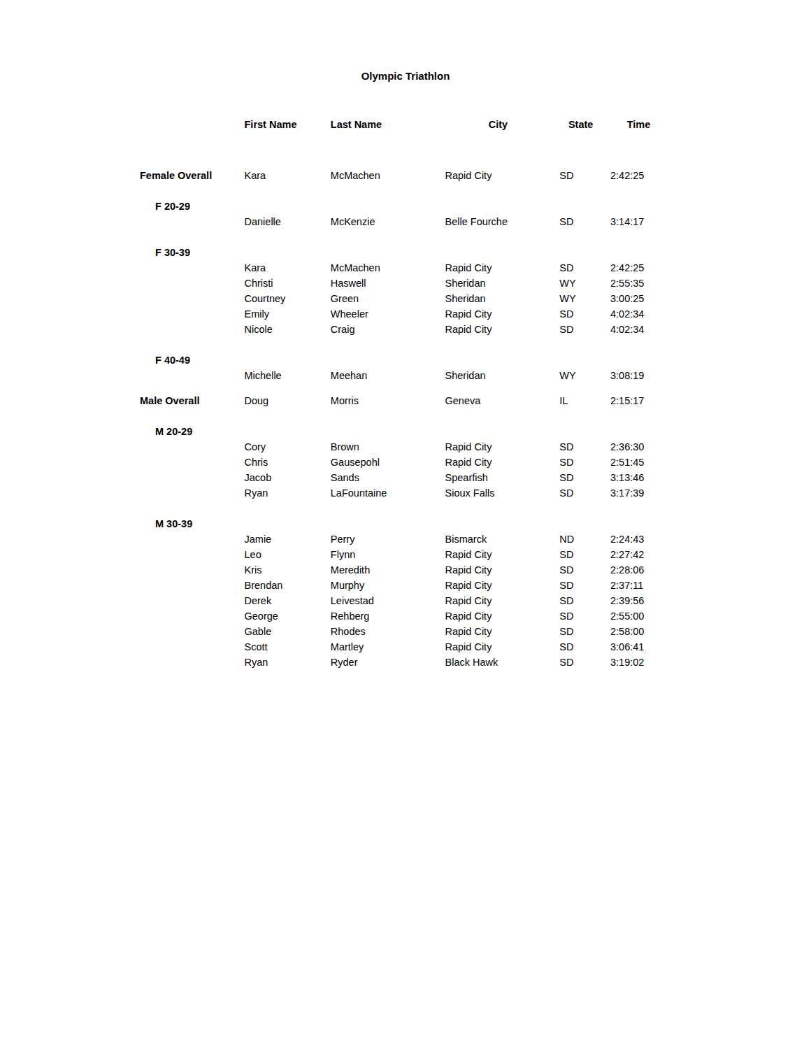Olympic Triathlon
| | First Name | Last Name | City | State | Time |
| --- | --- | --- | --- | --- | --- |
| Female Overall | Kara | McMachen | Rapid City | SD | 2:42:25 |
| F 20-29 | | | | | |
| | Danielle | McKenzie | Belle Fourche | SD | 3:14:17 |
| F 30-39 | | | | | |
| | Kara | McMachen | Rapid City | SD | 2:42:25 |
| | Christi | Haswell | Sheridan | WY | 2:55:35 |
| | Courtney | Green | Sheridan | WY | 3:00:25 |
| | Emily | Wheeler | Rapid City | SD | 4:02:34 |
| | Nicole | Craig | Rapid City | SD | 4:02:34 |
| F 40-49 | | | | | |
| | Michelle | Meehan | Sheridan | WY | 3:08:19 |
| Male Overall | Doug | Morris | Geneva | IL | 2:15:17 |
| M 20-29 | | | | | |
| | Cory | Brown | Rapid City | SD | 2:36:30 |
| | Chris | Gausepohl | Rapid City | SD | 2:51:45 |
| | Jacob | Sands | Spearfish | SD | 3:13:46 |
| | Ryan | LaFountaine | Sioux Falls | SD | 3:17:39 |
| M 30-39 | | | | | |
| | Jamie | Perry | Bismarck | ND | 2:24:43 |
| | Leo | Flynn | Rapid City | SD | 2:27:42 |
| | Kris | Meredith | Rapid City | SD | 2:28:06 |
| | Brendan | Murphy | Rapid City | SD | 2:37:11 |
| | Derek | Leivestad | Rapid City | SD | 2:39:56 |
| | George | Rehberg | Rapid City | SD | 2:55:00 |
| | Gable | Rhodes | Rapid City | SD | 2:58:00 |
| | Scott | Martley | Rapid City | SD | 3:06:41 |
| | Ryan | Ryder | Black Hawk | SD | 3:19:02 |